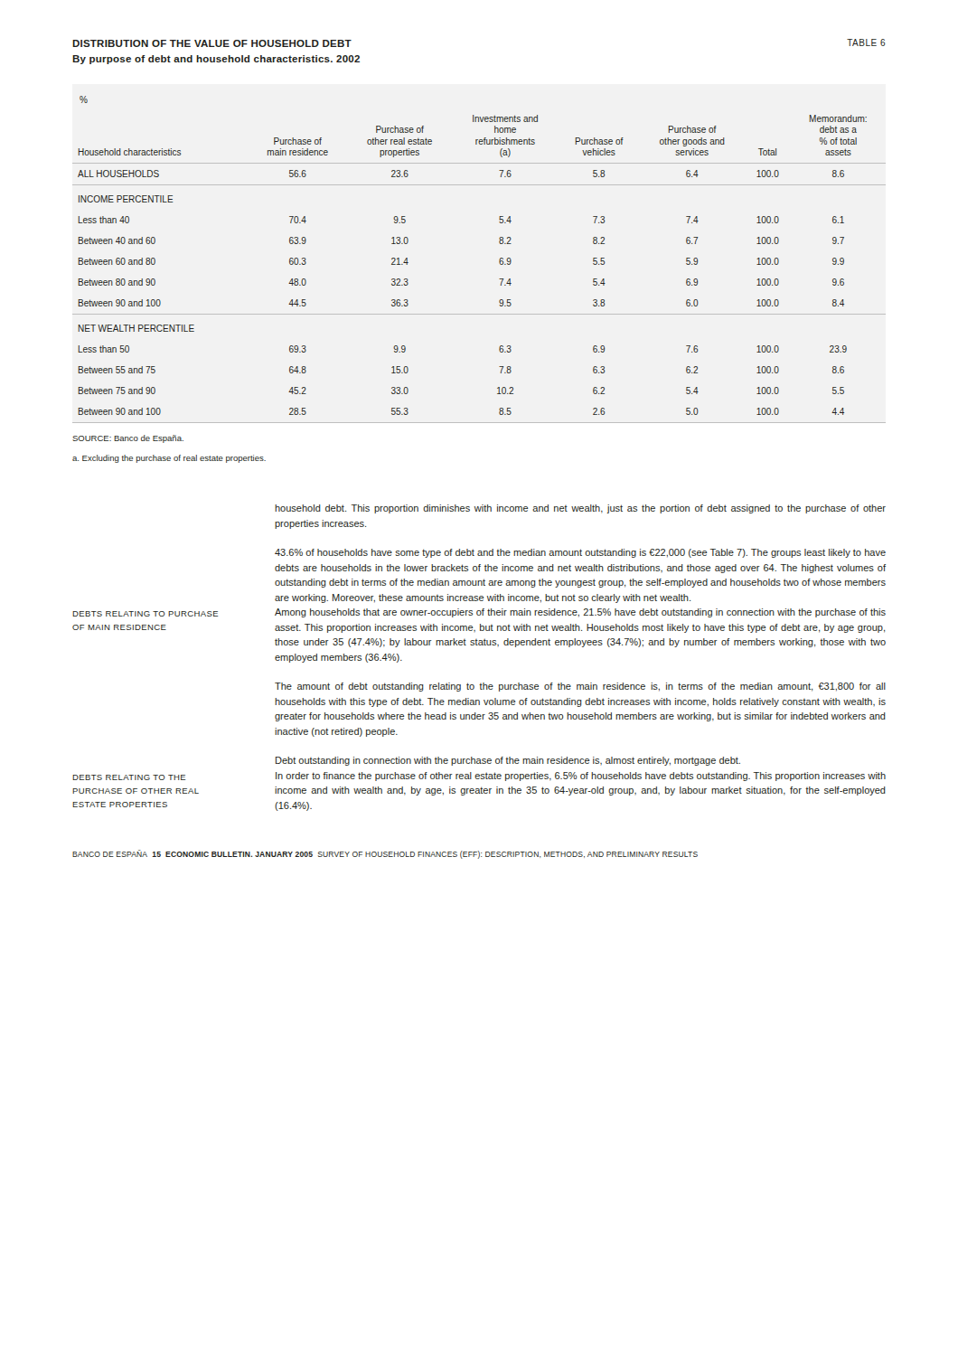DISTRIBUTION OF THE VALUE OF HOUSEHOLD DEBT
By purpose of debt and household characteristics. 2002
TABLE 6
%
| Household characteristics | Purchase of main residence | Purchase of other real estate properties | Investments and home refurbishments (a) | Purchase of vehicles | Purchase of other goods and services | Total | Memorandum: debt as a % of total assets |
| --- | --- | --- | --- | --- | --- | --- | --- |
| ALL HOUSEHOLDS | 56.6 | 23.6 | 7.6 | 5.8 | 6.4 | 100.0 | 8.6 |
| INCOME PERCENTILE | | | | | | | |
| Less than 40 | 70.4 | 9.5 | 5.4 | 7.3 | 7.4 | 100.0 | 6.1 |
| Between 40 and 60 | 63.9 | 13.0 | 8.2 | 8.2 | 6.7 | 100.0 | 9.7 |
| Between 60 and 80 | 60.3 | 21.4 | 6.9 | 5.5 | 5.9 | 100.0 | 9.9 |
| Between 80 and 90 | 48.0 | 32.3 | 7.4 | 5.4 | 6.9 | 100.0 | 9.6 |
| Between 90 and 100 | 44.5 | 36.3 | 9.5 | 3.8 | 6.0 | 100.0 | 8.4 |
| NET WEALTH PERCENTILE | | | | | | | |
| Less than 50 | 69.3 | 9.9 | 6.3 | 6.9 | 7.6 | 100.0 | 23.9 |
| Between 55 and 75 | 64.8 | 15.0 | 7.8 | 6.3 | 6.2 | 100.0 | 8.6 |
| Between 75 and 90 | 45.2 | 33.0 | 10.2 | 6.2 | 5.4 | 100.0 | 5.5 |
| Between 90 and 100 | 28.5 | 55.3 | 8.5 | 2.6 | 5.0 | 100.0 | 4.4 |
SOURCE: Banco de España.
a. Excluding the purchase of real estate properties.
household debt. This proportion diminishes with income and net wealth, just as the portion of debt assigned to the purchase of other properties increases.
43.6% of households have some type of debt and the median amount outstanding is €22,000 (see Table 7). The groups least likely to have debts are households in the lower brackets of the income and net wealth distributions, and those aged over 64. The highest volumes of outstanding debt in terms of the median amount are among the youngest group, the self-employed and households two of whose members are working. Moreover, these amounts increase with income, but not so clearly with net wealth.
DEBTS RELATING TO PURCHASE
OF MAIN RESIDENCE
Among households that are owner-occupiers of their main residence, 21.5% have debt outstanding in connection with the purchase of this asset. This proportion increases with income, but not with net wealth. Households most likely to have this type of debt are, by age group, those under 35 (47.4%); by labour market status, dependent employees (34.7%); and by number of members working, those with two employed members (36.4%).
The amount of debt outstanding relating to the purchase of the main residence is, in terms of the median amount, €31,800 for all households with this type of debt. The median volume of outstanding debt increases with income, holds relatively constant with wealth, is greater for households where the head is under 35 and when two household members are working, but is similar for indebted workers and inactive (not retired) people.
Debt outstanding in connection with the purchase of the main residence is, almost entirely, mortgage debt.
DEBTS RELATING TO THE
PURCHASE OF OTHER REAL
ESTATE PROPERTIES
In order to finance the purchase of other real estate properties, 6.5% of households have debts outstanding. This proportion increases with income and with wealth and, by age, is greater in the 35 to 64-year-old group, and, by labour market situation, for the self-employed (16.4%).
BANCO DE ESPAÑA 15 ECONOMIC BULLETIN. JANUARY 2005 SURVEY OF HOUSEHOLD FINANCES (EFF): DESCRIPTION, METHODS, AND PRELIMINARY RESULTS